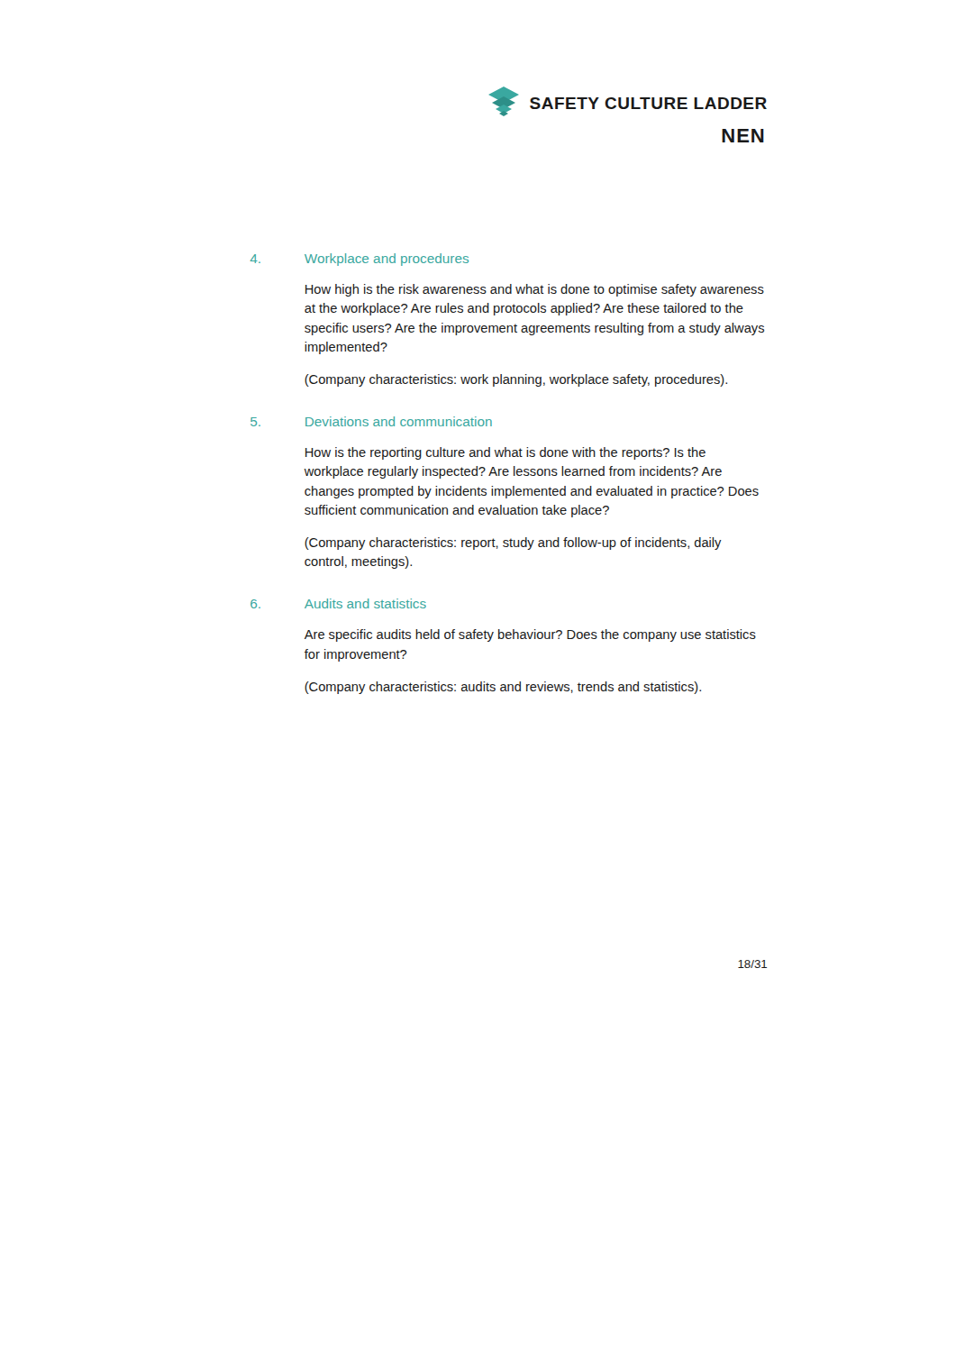SAFETY CULTURE LADDER
NEN
4. Workplace and procedures
How high is the risk awareness and what is done to optimise safety awareness at the workplace? Are rules and protocols applied? Are these tailored to the specific users? Are the improvement agreements resulting from a study always implemented?
(Company characteristics: work planning, workplace safety, procedures).
5. Deviations and communication
How is the reporting culture and what is done with the reports? Is the workplace regularly inspected? Are lessons learned from incidents? Are changes prompted by incidents implemented and evaluated in practice? Does sufficient communication and evaluation take place?
(Company characteristics: report, study and follow-up of incidents, daily control, meetings).
6. Audits and statistics
Are specific audits held of safety behaviour? Does the company use statistics for improvement?
(Company characteristics: audits and reviews, trends and statistics).
18/31